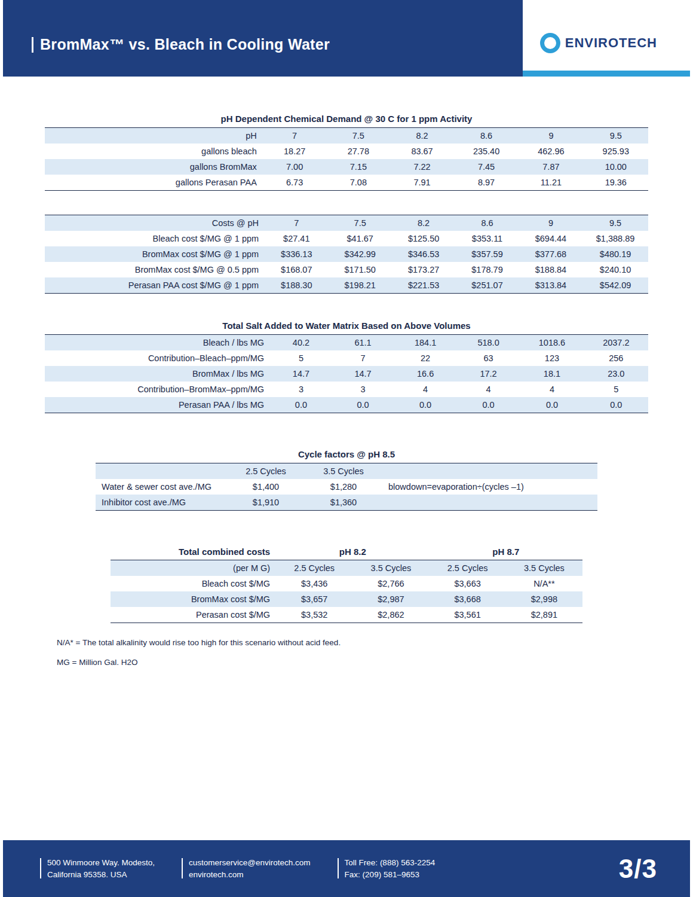BromMax™ vs. Bleach in Cooling Water
ENVIROTECH
pH Dependent Chemical Demand @ 30 C for 1 ppm Activity
| pH | 7 | 7.5 | 8.2 | 8.6 | 9 | 9.5 |
| gallons bleach | 18.27 | 27.78 | 83.67 | 235.40 | 462.96 | 925.93 |
| gallons BromMax | 7.00 | 7.15 | 7.22 | 7.45 | 7.87 | 10.00 |
| gallons Perasan PAA | 6.73 | 7.08 | 7.91 | 8.97 | 11.21 | 19.36 |
| Costs @ pH | 7 | 7.5 | 8.2 | 8.6 | 9 | 9.5 |
| Bleach cost $/MG @ 1 ppm | $27.41 | $41.67 | $125.50 | $353.11 | $694.44 | $1,388.89 |
| BromMax cost $/MG @ 1 ppm | $336.13 | $342.99 | $346.53 | $357.59 | $377.68 | $480.19 |
| BromMax cost $/MG @ 0.5 ppm | $168.07 | $171.50 | $173.27 | $178.79 | $188.84 | $240.10 |
| Perasan PAA cost $/MG @ 1 ppm | $188.30 | $198.21 | $221.53 | $251.07 | $313.84 | $542.09 |
Total Salt Added to Water Matrix Based on Above Volumes
| Bleach / lbs MG | 40.2 | 61.1 | 184.1 | 518.0 | 1018.6 | 2037.2 |
| Contribution–Bleach–ppm/MG | 5 | 7 | 22 | 63 | 123 | 256 |
| BromMax / lbs MG | 14.7 | 14.7 | 16.6 | 17.2 | 18.1 | 23.0 |
| Contribution–BromMax–ppm/MG | 3 | 3 | 4 | 4 | 4 | 5 |
| Perasan PAA / lbs MG | 0.0 | 0.0 | 0.0 | 0.0 | 0.0 | 0.0 |
Cycle factors @ pH 8.5
| | 2.5 Cycles | 3.5 Cycles | |
| Water & sewer cost ave./MG | $1,400 | $1,280 | blowdown=evaporation÷(cycles –1) |
| Inhibitor cost ave./MG | $1,910 | $1,360 | |
| Total combined costs | pH 8.2 | pH 8.7 |
| (per M G) | 2.5 Cycles | 3.5 Cycles | 2.5 Cycles | 3.5 Cycles |
| Bleach cost $/MG | $3,436 | $2,766 | $3,663 | N/A** |
| BromMax cost $/MG | $3,657 | $2,987 | $3,668 | $2,998 |
| Perasan cost $/MG | $3,532 | $2,862 | $3,561 | $2,891 |
N/A* = The total alkalinity would rise too high for this scenario without acid feed.
MG = Million Gal. H2O
500 Winmoore Way. Modesto,
California 95358. USA
customerservice@envirotech.com
envirotech.com
Toll Free: (888) 563-2254
Fax: (209) 581–9653
3/3